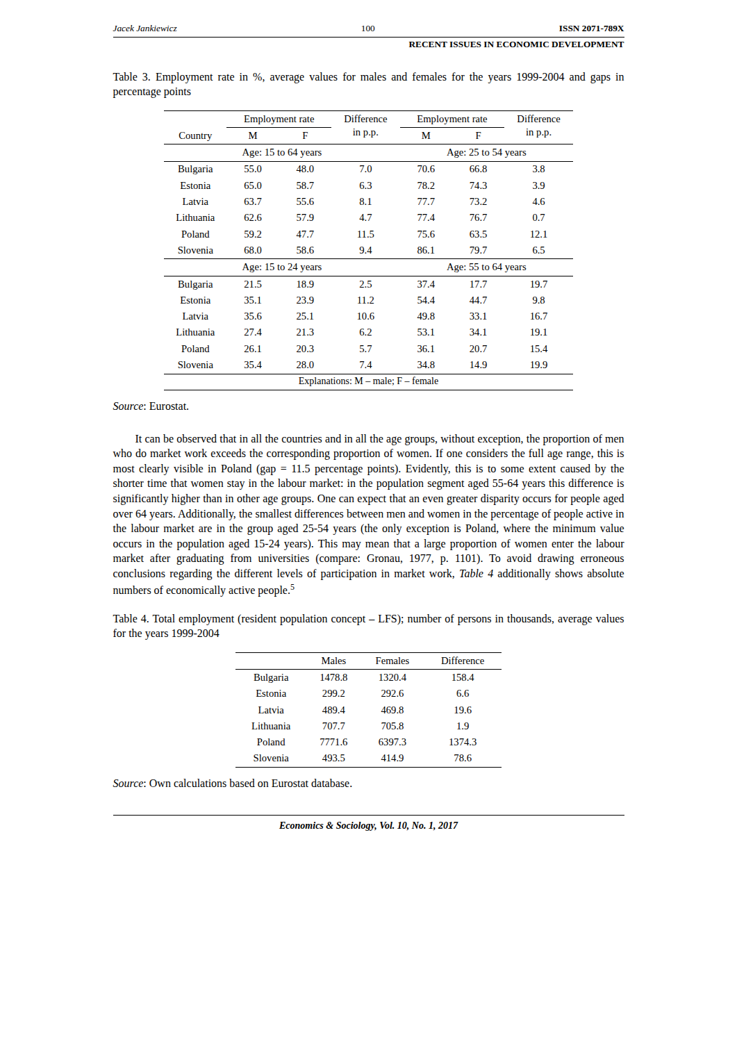Jacek Jankiewicz
100
ISSN 2071-789X
Recent Issues in Economic Development
Table 3. Employment rate in %, average values for males and females for the years 1999-2004 and gaps in percentage points
| | Employment rate | Difference in p.p. | Employment rate | Difference in p.p. |
| Country | M | F | M | F |
| Age: 15 to 64 years | Age: 25 to 54 years |
| Bulgaria | 55.0 | 48.0 | 7.0 | 70.6 | 66.8 | 3.8 |
| Estonia | 65.0 | 58.7 | 6.3 | 78.2 | 74.3 | 3.9 |
| Latvia | 63.7 | 55.6 | 8.1 | 77.7 | 73.2 | 4.6 |
| Lithuania | 62.6 | 57.9 | 4.7 | 77.4 | 76.7 | 0.7 |
| Poland | 59.2 | 47.7 | 11.5 | 75.6 | 63.5 | 12.1 |
| Slovenia | 68.0 | 58.6 | 9.4 | 86.1 | 79.7 | 6.5 |
| Age: 15 to 24 years | Age: 55 to 64 years |
| Bulgaria | 21.5 | 18.9 | 2.5 | 37.4 | 17.7 | 19.7 |
| Estonia | 35.1 | 23.9 | 11.2 | 54.4 | 44.7 | 9.8 |
| Latvia | 35.6 | 25.1 | 10.6 | 49.8 | 33.1 | 16.7 |
| Lithuania | 27.4 | 21.3 | 6.2 | 53.1 | 34.1 | 19.1 |
| Poland | 26.1 | 20.3 | 5.7 | 36.1 | 20.7 | 15.4 |
| Slovenia | 35.4 | 28.0 | 7.4 | 34.8 | 14.9 | 19.9 |
| Explanations: M – male; F – female |
Source: Eurostat.
It can be observed that in all the countries and in all the age groups, without exception, the proportion of men who do market work exceeds the corresponding proportion of women. If one considers the full age range, this is most clearly visible in Poland (gap = 11.5 percentage points). Evidently, this is to some extent caused by the shorter time that women stay in the labour market: in the population segment aged 55-64 years this difference is significantly higher than in other age groups. One can expect that an even greater disparity occurs for people aged over 64 years. Additionally, the smallest differences between men and women in the percentage of people active in the labour market are in the group aged 25-54 years (the only exception is Poland, where the minimum value occurs in the population aged 15-24 years). This may mean that a large proportion of women enter the labour market after graduating from universities (compare: Gronau, 1977, p. 1101). To avoid drawing erroneous conclusions regarding the different levels of participation in market work, Table 4 additionally shows absolute numbers of economically active people.5
Table 4. Total employment (resident population concept – LFS); number of persons in thousands, average values for the years 1999-2004
| | Males | Females | Difference |
| Bulgaria | 1478.8 | 1320.4 | 158.4 |
| Estonia | 299.2 | 292.6 | 6.6 |
| Latvia | 489.4 | 469.8 | 19.6 |
| Lithuania | 707.7 | 705.8 | 1.9 |
| Poland | 7771.6 | 6397.3 | 1374.3 |
| Slovenia | 493.5 | 414.9 | 78.6 |
Source: Own calculations based on Eurostat database.
Economics & Sociology, Vol. 10, No. 1, 2017